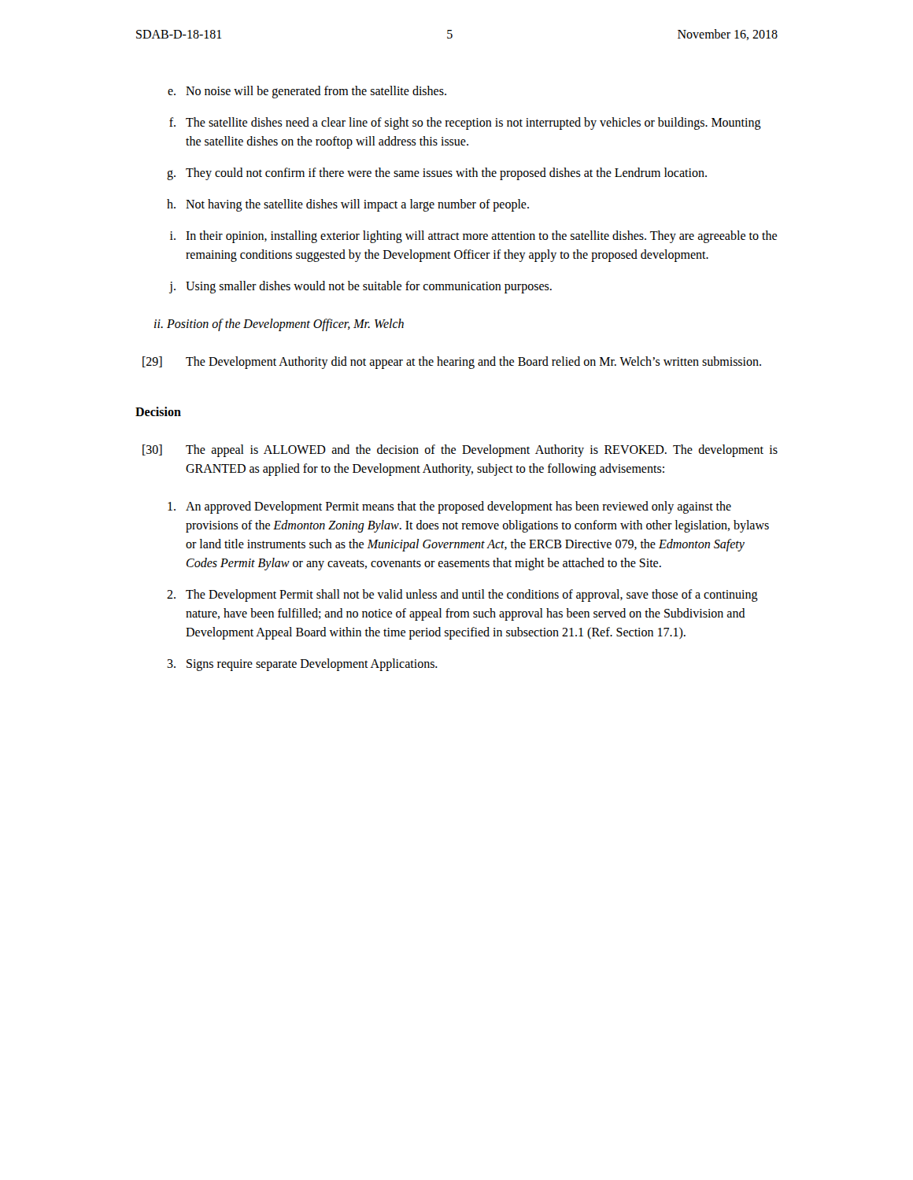SDAB-D-18-181 5 November 16, 2018
No noise will be generated from the satellite dishes.
The satellite dishes need a clear line of sight so the reception is not interrupted by vehicles or buildings. Mounting the satellite dishes on the rooftop will address this issue.
They could not confirm if there were the same issues with the proposed dishes at the Lendrum location.
Not having the satellite dishes will impact a large number of people.
In their opinion, installing exterior lighting will attract more attention to the satellite dishes. They are agreeable to the remaining conditions suggested by the Development Officer if they apply to the proposed development.
Using smaller dishes would not be suitable for communication purposes.
Position of the Development Officer, Mr. Welch
[29] The Development Authority did not appear at the hearing and the Board relied on Mr. Welch’s written submission.
Decision
[30] The appeal is ALLOWED and the decision of the Development Authority is REVOKED. The development is GRANTED as applied for to the Development Authority, subject to the following advisements:
An approved Development Permit means that the proposed development has been reviewed only against the provisions of the Edmonton Zoning Bylaw. It does not remove obligations to conform with other legislation, bylaws or land title instruments such as the Municipal Government Act, the ERCB Directive 079, the Edmonton Safety Codes Permit Bylaw or any caveats, covenants or easements that might be attached to the Site.
The Development Permit shall not be valid unless and until the conditions of approval, save those of a continuing nature, have been fulfilled; and no notice of appeal from such approval has been served on the Subdivision and Development Appeal Board within the time period specified in subsection 21.1 (Ref. Section 17.1).
Signs require separate Development Applications.